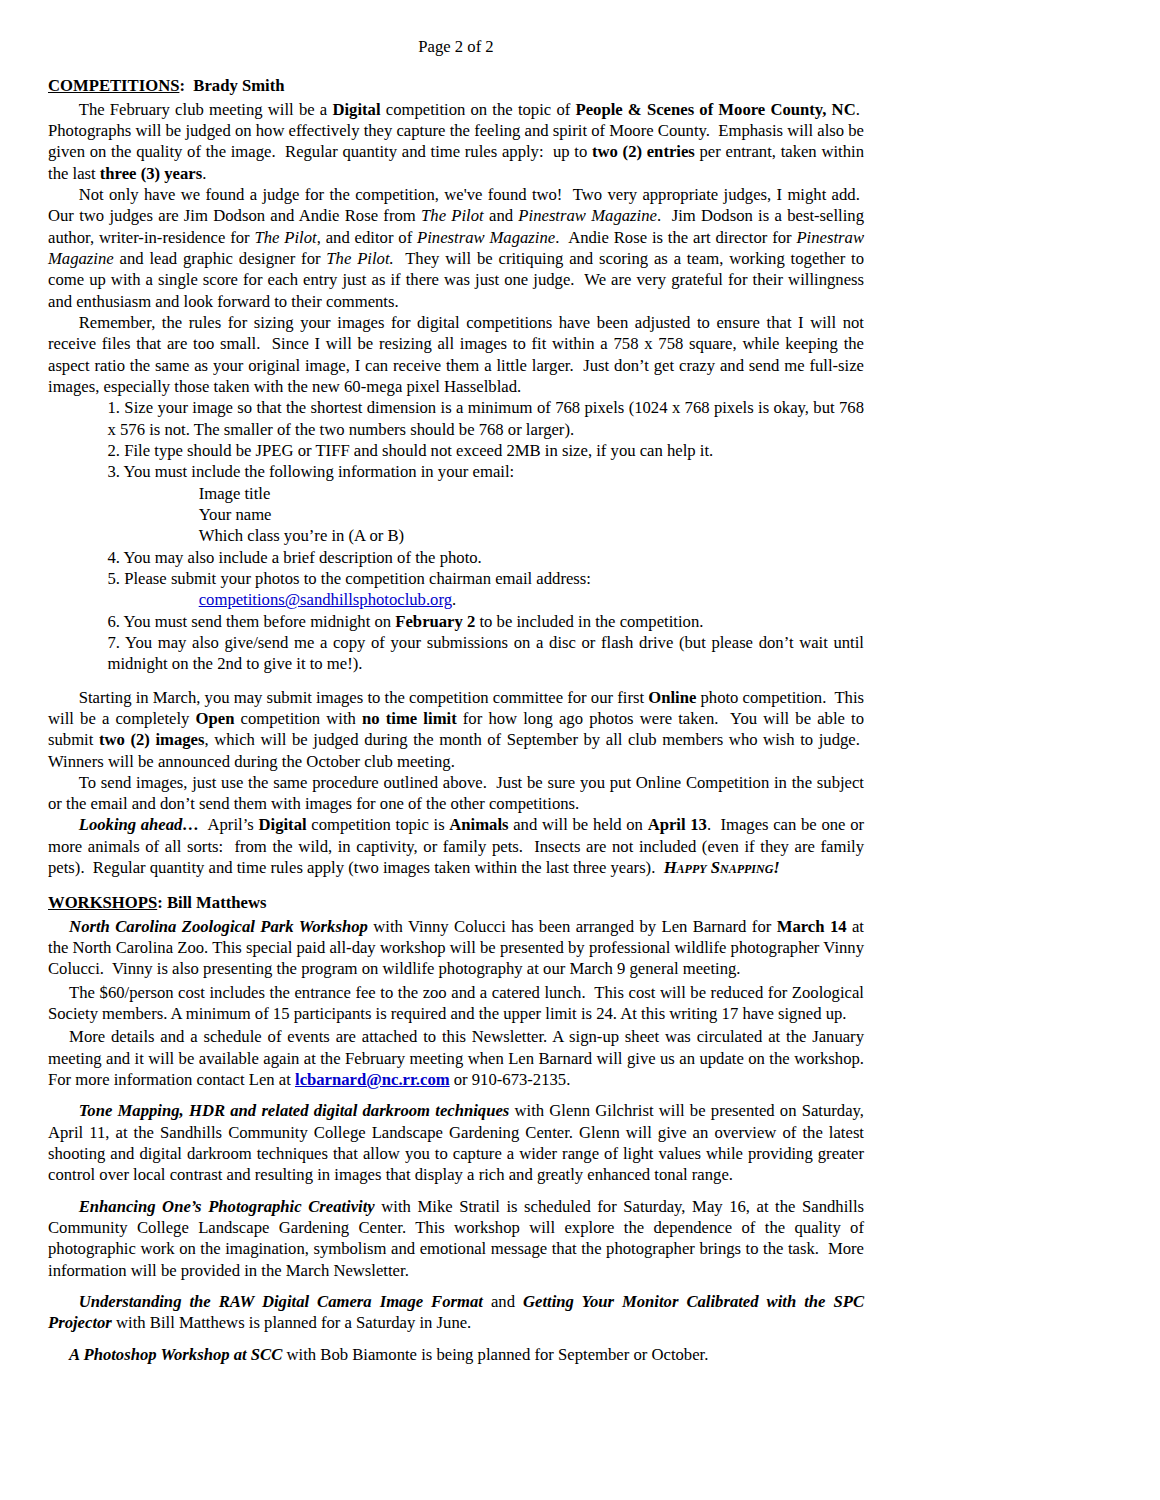Page 2 of 2
COMPETITIONS: Brady Smith
The February club meeting will be a Digital competition on the topic of People & Scenes of Moore County, NC. Photographs will be judged on how effectively they capture the feeling and spirit of Moore County. Emphasis will also be given on the quality of the image. Regular quantity and time rules apply: up to two (2) entries per entrant, taken within the last three (3) years.
Not only have we found a judge for the competition, we've found two! Two very appropriate judges, I might add. Our two judges are Jim Dodson and Andie Rose from The Pilot and Pinestraw Magazine. Jim Dodson is a best-selling author, writer-in-residence for The Pilot, and editor of Pinestraw Magazine. Andie Rose is the art director for Pinestraw Magazine and lead graphic designer for The Pilot. They will be critiquing and scoring as a team, working together to come up with a single score for each entry just as if there was just one judge. We are very grateful for their willingness and enthusiasm and look forward to their comments.
Remember, the rules for sizing your images for digital competitions have been adjusted to ensure that I will not receive files that are too small. Since I will be resizing all images to fit within a 758 x 758 square, while keeping the aspect ratio the same as your original image, I can receive them a little larger. Just don’t get crazy and send me full-size images, especially those taken with the new 60-mega pixel Hasselblad.
1. Size your image so that the shortest dimension is a minimum of 768 pixels (1024 x 768 pixels is okay, but 768 x 576 is not. The smaller of the two numbers should be 768 or larger).
2. File type should be JPEG or TIFF and should not exceed 2MB in size, if you can help it.
3. You must include the following information in your email:
Image title
Your name
Which class you’re in (A or B)
4. You may also include a brief description of the photo.
5. Please submit your photos to the competition chairman email address:
competitions@sandhillsphotoclub.org.
6. You must send them before midnight on February 2 to be included in the competition.
7. You may also give/send me a copy of your submissions on a disc or flash drive (but please don’t wait until midnight on the 2nd to give it to me!).
Starting in March, you may submit images to the competition committee for our first Online photo competition. This will be a completely Open competition with no time limit for how long ago photos were taken. You will be able to submit two (2) images, which will be judged during the month of September by all club members who wish to judge. Winners will be announced during the October club meeting.
To send images, just use the same procedure outlined above. Just be sure you put Online Competition in the subject or the email and don’t send them with images for one of the other competitions.
Looking ahead… April’s Digital competition topic is Animals and will be held on April 13. Images can be one or more animals of all sorts: from the wild, in captivity, or family pets. Insects are not included (even if they are family pets). Regular quantity and time rules apply (two images taken within the last three years). Happy Snapping!
WORKSHOPS: Bill Matthews
North Carolina Zoological Park Workshop with Vinny Colucci has been arranged by Len Barnard for March 14 at the North Carolina Zoo. This special paid all-day workshop will be presented by professional wildlife photographer Vinny Colucci. Vinny is also presenting the program on wildlife photography at our March 9 general meeting.
The $60/person cost includes the entrance fee to the zoo and a catered lunch. This cost will be reduced for Zoological Society members. A minimum of 15 participants is required and the upper limit is 24. At this writing 17 have signed up.
More details and a schedule of events are attached to this Newsletter. A sign-up sheet was circulated at the January meeting and it will be available again at the February meeting when Len Barnard will give us an update on the workshop. For more information contact Len at lcbarnard@nc.rr.com or 910-673-2135.
Tone Mapping, HDR and related digital darkroom techniques with Glenn Gilchrist will be presented on Saturday, April 11, at the Sandhills Community College Landscape Gardening Center. Glenn will give an overview of the latest shooting and digital darkroom techniques that allow you to capture a wider range of light values while providing greater control over local contrast and resulting in images that display a rich and greatly enhanced tonal range.
Enhancing One’s Photographic Creativity with Mike Stratil is scheduled for Saturday, May 16, at the Sandhills Community College Landscape Gardening Center. This workshop will explore the dependence of the quality of photographic work on the imagination, symbolism and emotional message that the photographer brings to the task. More information will be provided in the March Newsletter.
Understanding the RAW Digital Camera Image Format and Getting Your Monitor Calibrated with the SPC Projector with Bill Matthews is planned for a Saturday in June.
A Photoshop Workshop at SCC with Bob Biamonte is being planned for September or October.